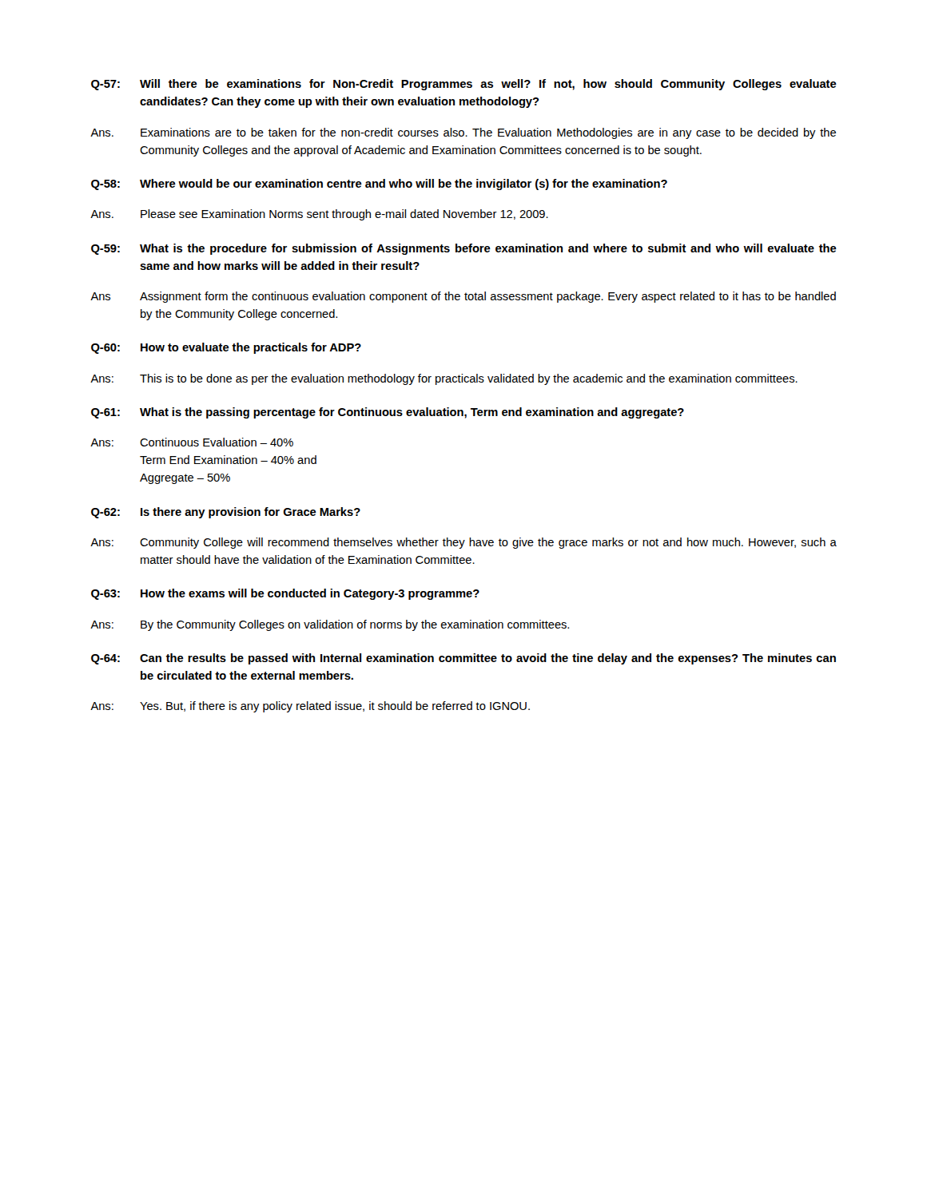Q-57: Will there be examinations for Non-Credit Programmes as well? If not, how should Community Colleges evaluate candidates? Can they come up with their own evaluation methodology?
Ans. Examinations are to be taken for the non-credit courses also. The Evaluation Methodologies are in any case to be decided by the Community Colleges and the approval of Academic and Examination Committees concerned is to be sought.
Q-58: Where would be our examination centre and who will be the invigilator (s) for the examination?
Ans. Please see Examination Norms sent through e-mail dated November 12, 2009.
Q-59: What is the procedure for submission of Assignments before examination and where to submit and who will evaluate the same and how marks will be added in their result?
Ans Assignment form the continuous evaluation component of the total assessment package. Every aspect related to it has to be handled by the Community College concerned.
Q-60: How to evaluate the practicals for ADP?
Ans: This is to be done as per the evaluation methodology for practicals validated by the academic and the examination committees.
Q-61: What is the passing percentage for Continuous evaluation, Term end examination and aggregate?
Ans:
Continuous Evaluation – 40%
Term End Examination – 40% and
Aggregate – 50%
Q-62: Is there any provision for Grace Marks?
Ans: Community College will recommend themselves whether they have to give the grace marks or not and how much. However, such a matter should have the validation of the Examination Committee.
Q-63: How the exams will be conducted in Category-3 programme?
Ans: By the Community Colleges on validation of norms by the examination committees.
Q-64: Can the results be passed with Internal examination committee to avoid the tine delay and the expenses? The minutes can be circulated to the external members.
Ans: Yes. But, if there is any policy related issue, it should be referred to IGNOU.